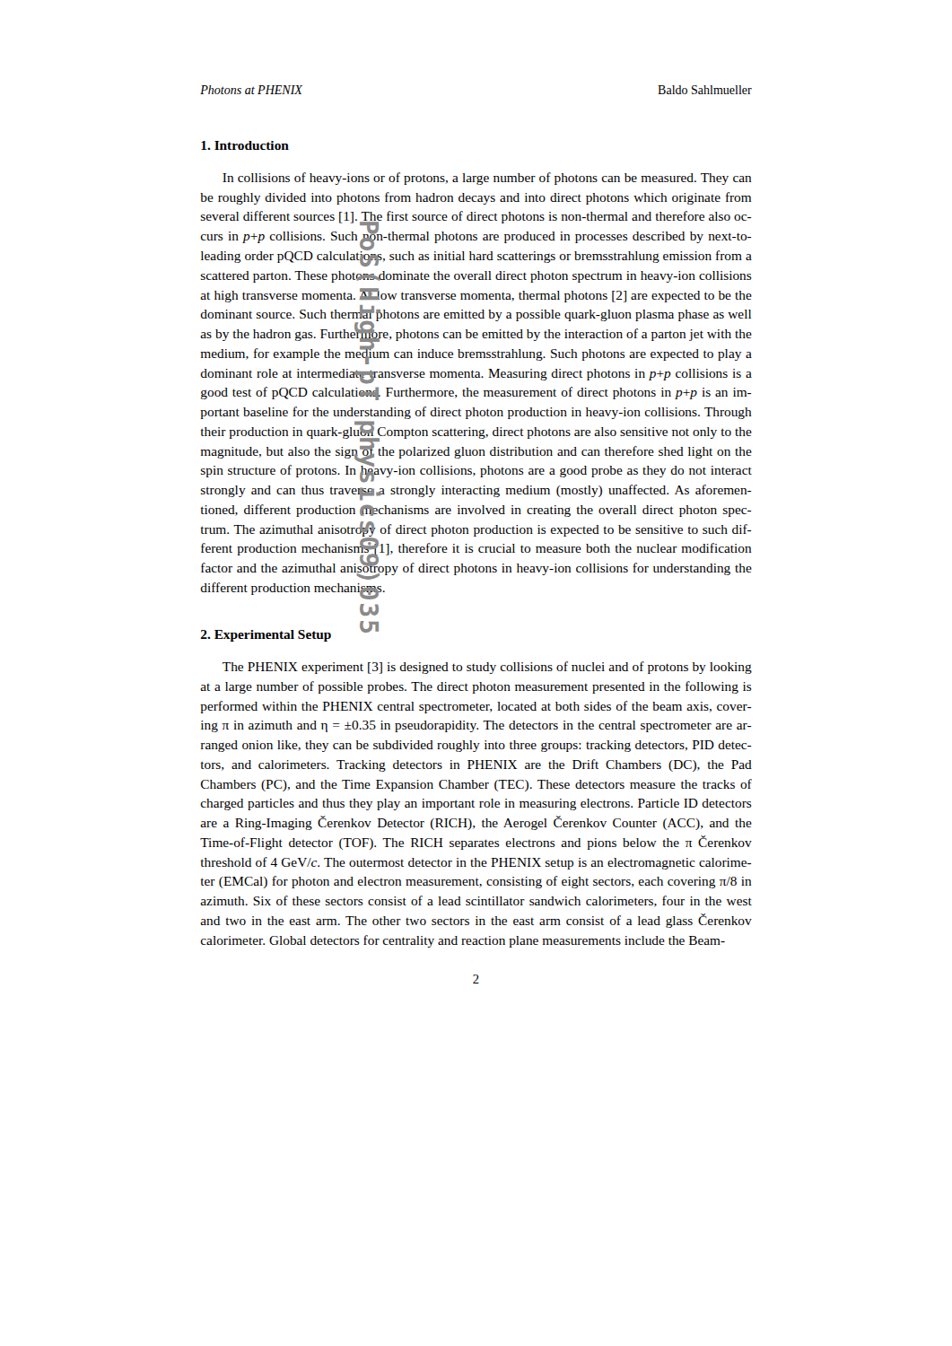PoS(High-pT physics09)035
Photons at PHENIX Baldo Sahlmueller
1. Introduction
In collisions of heavy-ions or of protons, a large number of photons can be measured. They can be roughly divided into photons from hadron decays and into direct photons which originate from several different sources [1]. The first source of direct photons is non-thermal and therefore also occurs in p+p collisions. Such non-thermal photons are produced in processes described by next-to-leading order pQCD calculations, such as initial hard scatterings or bremsstrahlung emission from a scattered parton. These photons dominate the overall direct photon spectrum in heavy-ion collisions at high transverse momenta. At low transverse momenta, thermal photons [2] are expected to be the dominant source. Such thermal photons are emitted by a possible quark-gluon plasma phase as well as by the hadron gas. Furthermore, photons can be emitted by the interaction of a parton jet with the medium, for example the medium can induce bremsstrahlung. Such photons are expected to play a dominant role at intermediate transverse momenta. Measuring direct photons in p+p collisions is a good test of pQCD calculations. Furthermore, the measurement of direct photons in p+p is an important baseline for the understanding of direct photon production in heavy-ion collisions. Through their production in quark-gluon Compton scattering, direct photons are also sensitive not only to the magnitude, but also the sign of the polarized gluon distribution and can therefore shed light on the spin structure of protons. In heavy-ion collisions, photons are a good probe as they do not interact strongly and can thus traverse a strongly interacting medium (mostly) unaffected. As aforementioned, different production mechanisms are involved in creating the overall direct photon spectrum. The azimuthal anisotropy of direct photon production is expected to be sensitive to such different production mechanisms [1], therefore it is crucial to measure both the nuclear modification factor and the azimuthal anisotropy of direct photons in heavy-ion collisions for understanding the different production mechanisms.
2. Experimental Setup
The PHENIX experiment [3] is designed to study collisions of nuclei and of protons by looking at a large number of possible probes. The direct photon measurement presented in the following is performed within the PHENIX central spectrometer, located at both sides of the beam axis, covering π in azimuth and η = ±0.35 in pseudorapidity. The detectors in the central spectrometer are arranged onion like, they can be subdivided roughly into three groups: tracking detectors, PID detectors, and calorimeters. Tracking detectors in PHENIX are the Drift Chambers (DC), the Pad Chambers (PC), and the Time Expansion Chamber (TEC). These detectors measure the tracks of charged particles and thus they play an important role in measuring electrons. Particle ID detectors are a Ring-Imaging Čerenkov Detector (RICH), the Aerogel Čerenkov Counter (ACC), and the Time-of-Flight detector (TOF). The RICH separates electrons and pions below the π Čerenkov threshold of 4 GeV/c. The outermost detector in the PHENIX setup is an electromagnetic calorimeter (EMCal) for photon and electron measurement, consisting of eight sectors, each covering π/8 in azimuth. Six of these sectors consist of a lead scintillator sandwich calorimeters, four in the west and two in the east arm. The other two sectors in the east arm consist of a lead glass Čerenkov calorimeter. Global detectors for centrality and reaction plane measurements include the Beam-
2